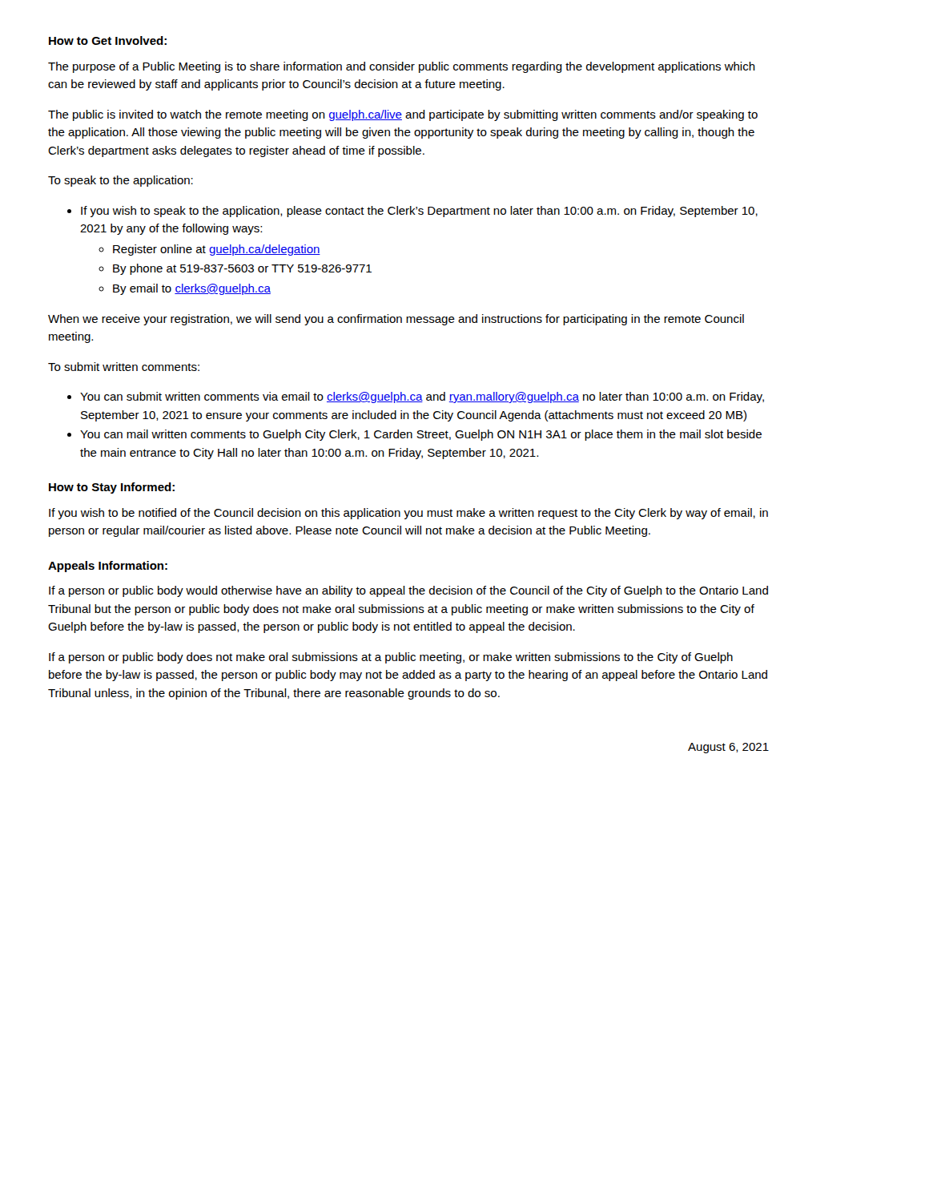How to Get Involved:
The purpose of a Public Meeting is to share information and consider public comments regarding the development applications which can be reviewed by staff and applicants prior to Council’s decision at a future meeting.
The public is invited to watch the remote meeting on guelph.ca/live and participate by submitting written comments and/or speaking to the application. All those viewing the public meeting will be given the opportunity to speak during the meeting by calling in, though the Clerk’s department asks delegates to register ahead of time if possible.
To speak to the application:
If you wish to speak to the application, please contact the Clerk’s Department no later than 10:00 a.m. on Friday, September 10, 2021 by any of the following ways:
Register online at guelph.ca/delegation
By phone at 519-837-5603 or TTY 519-826-9771
By email to clerks@guelph.ca
When we receive your registration, we will send you a confirmation message and instructions for participating in the remote Council meeting.
To submit written comments:
You can submit written comments via email to clerks@guelph.ca and ryan.mallory@guelph.ca no later than 10:00 a.m. on Friday, September 10, 2021 to ensure your comments are included in the City Council Agenda (attachments must not exceed 20 MB)
You can mail written comments to Guelph City Clerk, 1 Carden Street, Guelph ON N1H 3A1 or place them in the mail slot beside the main entrance to City Hall no later than 10:00 a.m. on Friday, September 10, 2021.
How to Stay Informed:
If you wish to be notified of the Council decision on this application you must make a written request to the City Clerk by way of email, in person or regular mail/courier as listed above. Please note Council will not make a decision at the Public Meeting.
Appeals Information:
If a person or public body would otherwise have an ability to appeal the decision of the Council of the City of Guelph to the Ontario Land Tribunal but the person or public body does not make oral submissions at a public meeting or make written submissions to the City of Guelph before the by-law is passed, the person or public body is not entitled to appeal the decision.
If a person or public body does not make oral submissions at a public meeting, or make written submissions to the City of Guelph before the by-law is passed, the person or public body may not be added as a party to the hearing of an appeal before the Ontario Land Tribunal unless, in the opinion of the Tribunal, there are reasonable grounds to do so.
August 6, 2021